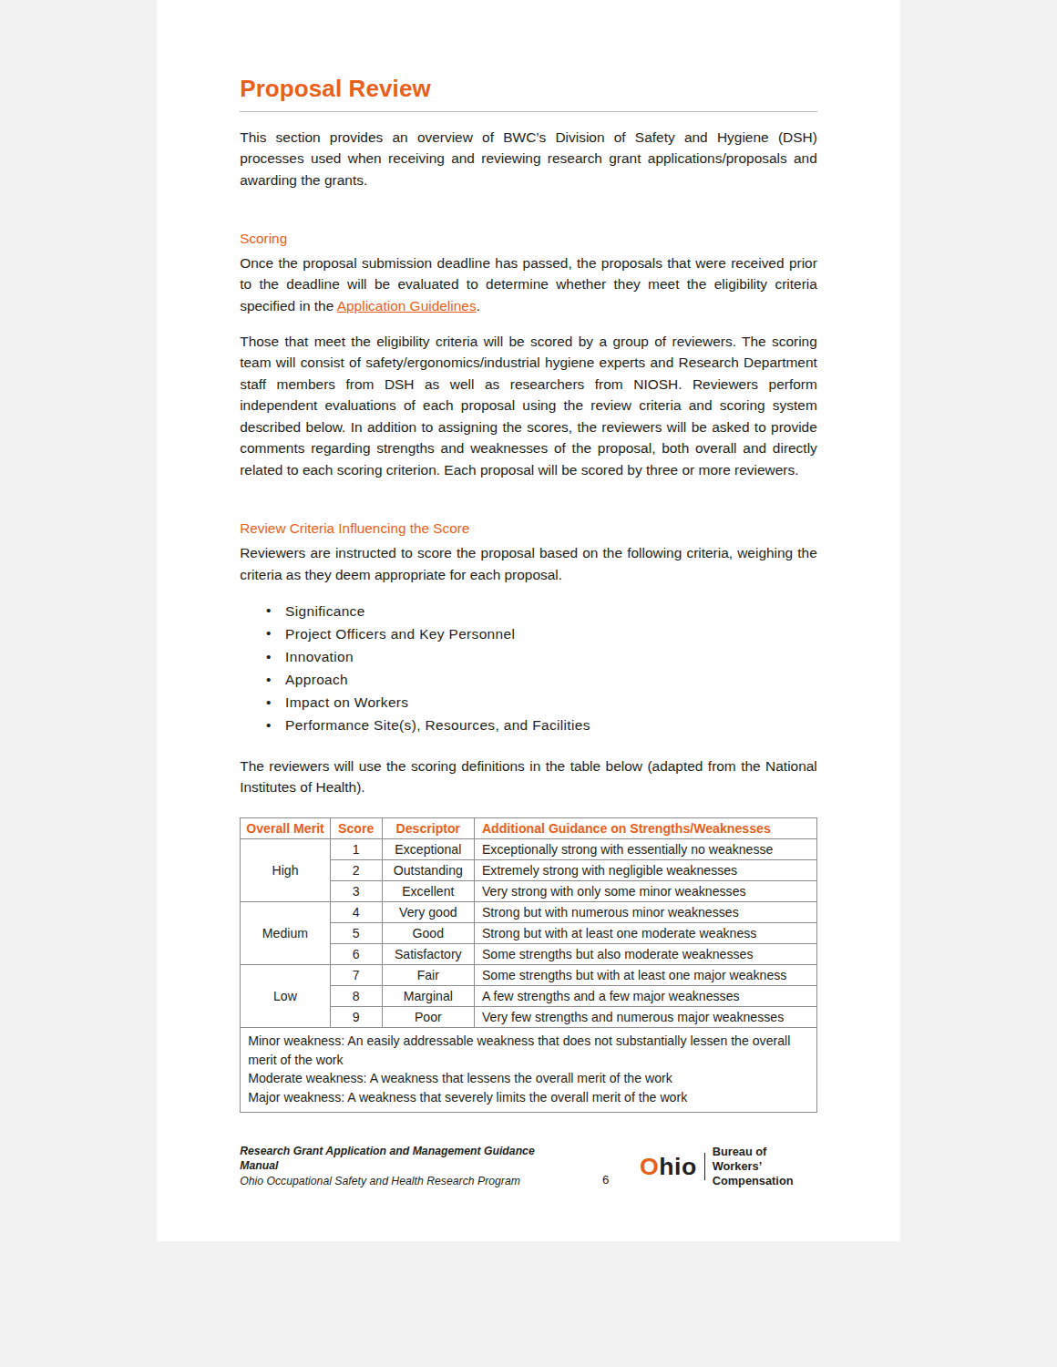Proposal Review
This section provides an overview of BWC’s Division of Safety and Hygiene (DSH) processes used when receiving and reviewing research grant applications/proposals and awarding the grants.
Scoring
Once the proposal submission deadline has passed, the proposals that were received prior to the deadline will be evaluated to determine whether they meet the eligibility criteria specified in the Application Guidelines.
Those that meet the eligibility criteria will be scored by a group of reviewers. The scoring team will consist of safety/ergonomics/industrial hygiene experts and Research Department staff members from DSH as well as researchers from NIOSH. Reviewers perform independent evaluations of each proposal using the review criteria and scoring system described below. In addition to assigning the scores, the reviewers will be asked to provide comments regarding strengths and weaknesses of the proposal, both overall and directly related to each scoring criterion. Each proposal will be scored by three or more reviewers.
Review Criteria Influencing the Score
Reviewers are instructed to score the proposal based on the following criteria, weighing the criteria as they deem appropriate for each proposal.
Significance
Project Officers and Key Personnel
Innovation
Approach
Impact on Workers
Performance Site(s), Resources, and Facilities
The reviewers will use the scoring definitions in the table below (adapted from the National Institutes of Health).
| Overall Merit | Score | Descriptor | Additional Guidance on Strengths/Weaknesses |
| --- | --- | --- | --- |
| High | 1 | Exceptional | Exceptionally strong with essentially no weaknesse |
| 2 | Outstanding | Extremely strong with negligible weaknesses |
| 3 | Excellent | Very strong with only some minor weaknesses |
| Medium | 4 | Very good | Strong but with numerous minor weaknesses |
| 5 | Good | Strong but with at least one moderate weakness |
| 6 | Satisfactory | Some strengths but also moderate weaknesses |
| Low | 7 | Fair | Some strengths but with at least one major weakness |
| 8 | Marginal | A few strengths and a few major weaknesses |
| 9 | Poor | Very few strengths and numerous major weaknesses |
| Minor weakness: An easily addressable weakness that does not substantially lessen the overall merit of the work Moderate weakness: A weakness that lessens the overall merit of the work Major weakness: A weakness that severely limits the overall merit of the work |
Research Grant Application and Management Guidance Manual
Ohio Occupational Safety and Health Research Program
6
Ohio
Bureau of Workers’
Compensation